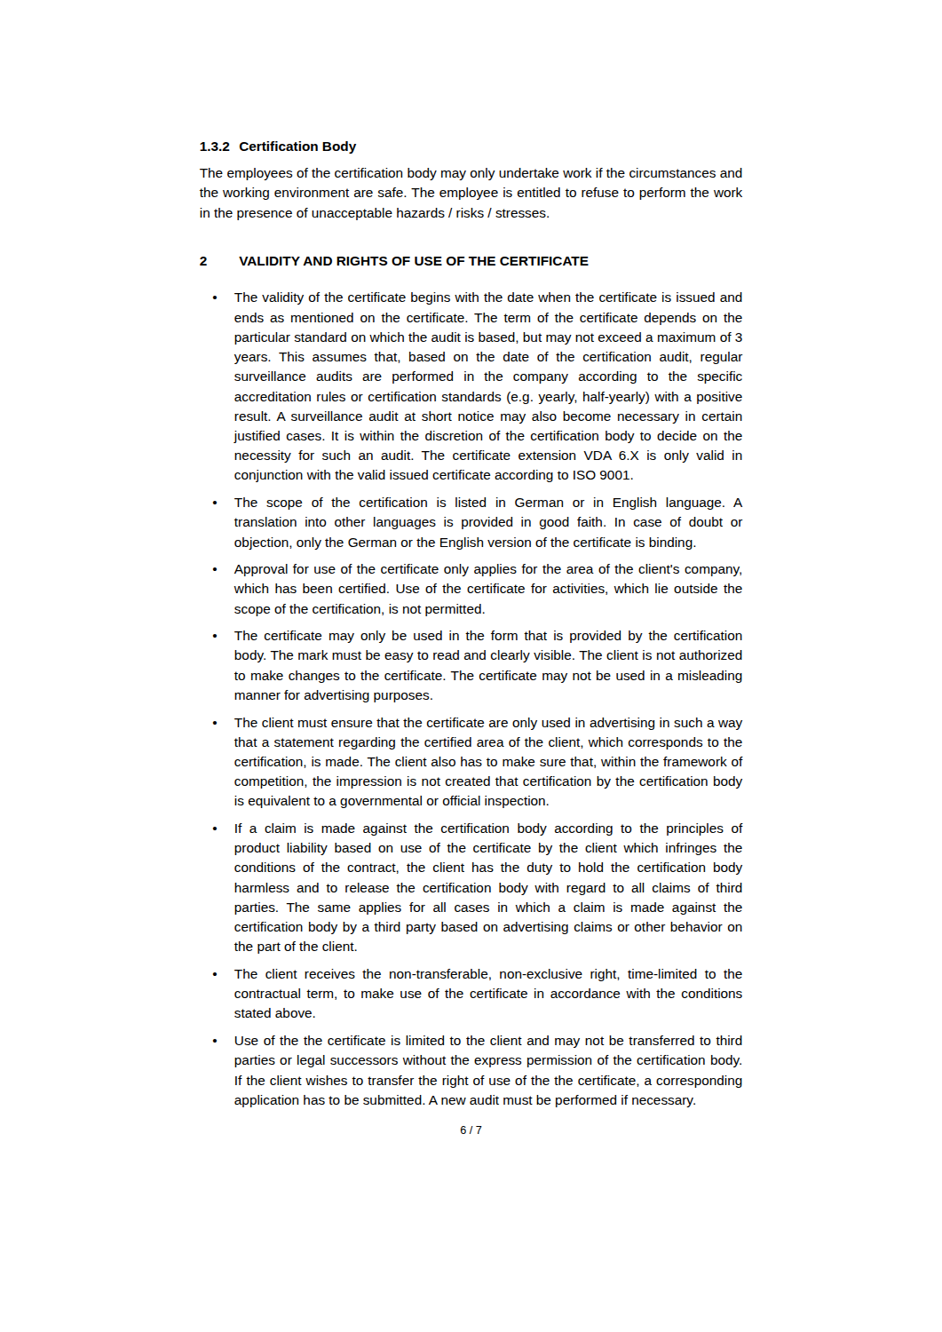1.3.2 Certification Body
The employees of the certification body may only undertake work if the circumstances and the working environment are safe. The employee is entitled to refuse to perform the work in the presence of unacceptable hazards / risks / stresses.
2 VALIDITY AND RIGHTS OF USE OF THE CERTIFICATE
The validity of the certificate begins with the date when the certificate is issued and ends as mentioned on the certificate. The term of the certificate depends on the particular standard on which the audit is based, but may not exceed a maximum of 3 years. This assumes that, based on the date of the certification audit, regular surveillance audits are performed in the company according to the specific accreditation rules or certification standards (e.g. yearly, half-yearly) with a positive result. A surveillance audit at short notice may also become necessary in certain justified cases. It is within the discretion of the certification body to decide on the necessity for such an audit. The certificate extension VDA 6.X is only valid in conjunction with the valid issued certificate according to ISO 9001.
The scope of the certification is listed in German or in English language. A translation into other languages is provided in good faith. In case of doubt or objection, only the German or the English version of the certificate is binding.
Approval for use of the certificate only applies for the area of the client's company, which has been certified. Use of the certificate for activities, which lie outside the scope of the certification, is not permitted.
The certificate may only be used in the form that is provided by the certification body. The mark must be easy to read and clearly visible. The client is not authorized to make changes to the certificate. The certificate may not be used in a misleading manner for advertising purposes.
The client must ensure that the certificate are only used in advertising in such a way that a statement regarding the certified area of the client, which corresponds to the certification, is made. The client also has to make sure that, within the framework of competition, the impression is not created that certification by the certification body is equivalent to a governmental or official inspection.
If a claim is made against the certification body according to the principles of product liability based on use of the certificate by the client which infringes the conditions of the contract, the client has the duty to hold the certification body harmless and to release the certification body with regard to all claims of third parties. The same applies for all cases in which a claim is made against the certification body by a third party based on advertising claims or other behavior on the part of the client.
The client receives the non-transferable, non-exclusive right, time-limited to the contractual term, to make use of the certificate in accordance with the conditions stated above.
Use of the the certificate is limited to the client and may not be transferred to third parties or legal successors without the express permission of the certification body. If the client wishes to transfer the right of use of the the certificate, a corresponding application has to be submitted. A new audit must be performed if necessary.
6 / 7